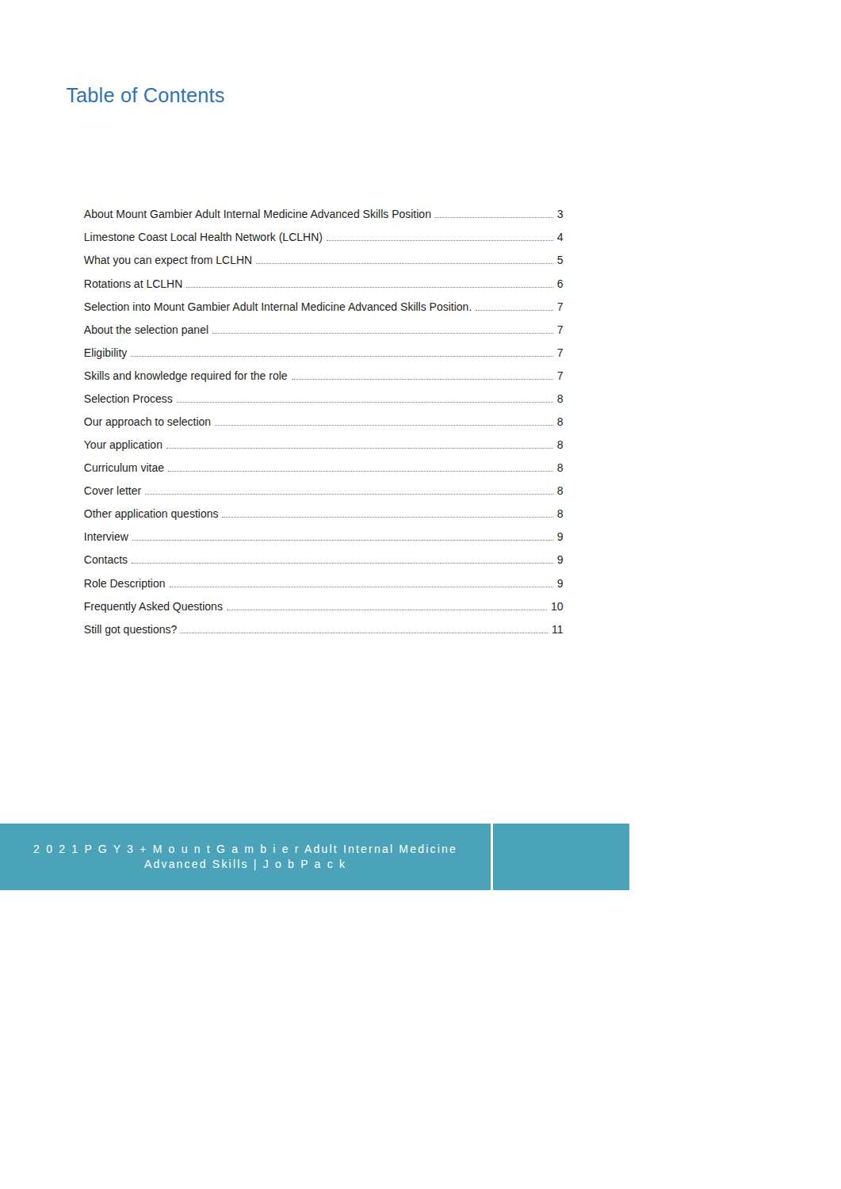Table of Contents
About Mount Gambier Adult Internal Medicine Advanced Skills Position 3
Limestone Coast Local Health Network (LCLHN) 4
What you can expect from LCLHN 5
Rotations at LCLHN 6
Selection into Mount Gambier Adult Internal Medicine Advanced Skills Position. 7
About the selection panel 7
Eligibility 7
Skills and knowledge required for the role 7
Selection Process 8
Our approach to selection 8
Your application 8
Curriculum vitae 8
Cover letter 8
Other application questions 8
Interview 9
Contacts 9
Role Description 9
Frequently Asked Questions 10
Still got questions? 11
2 0 2 1 P G Y 3 + M o u n t G a m b i e r Adult Internal Medicine
Advanced Skills | J o b P a c k